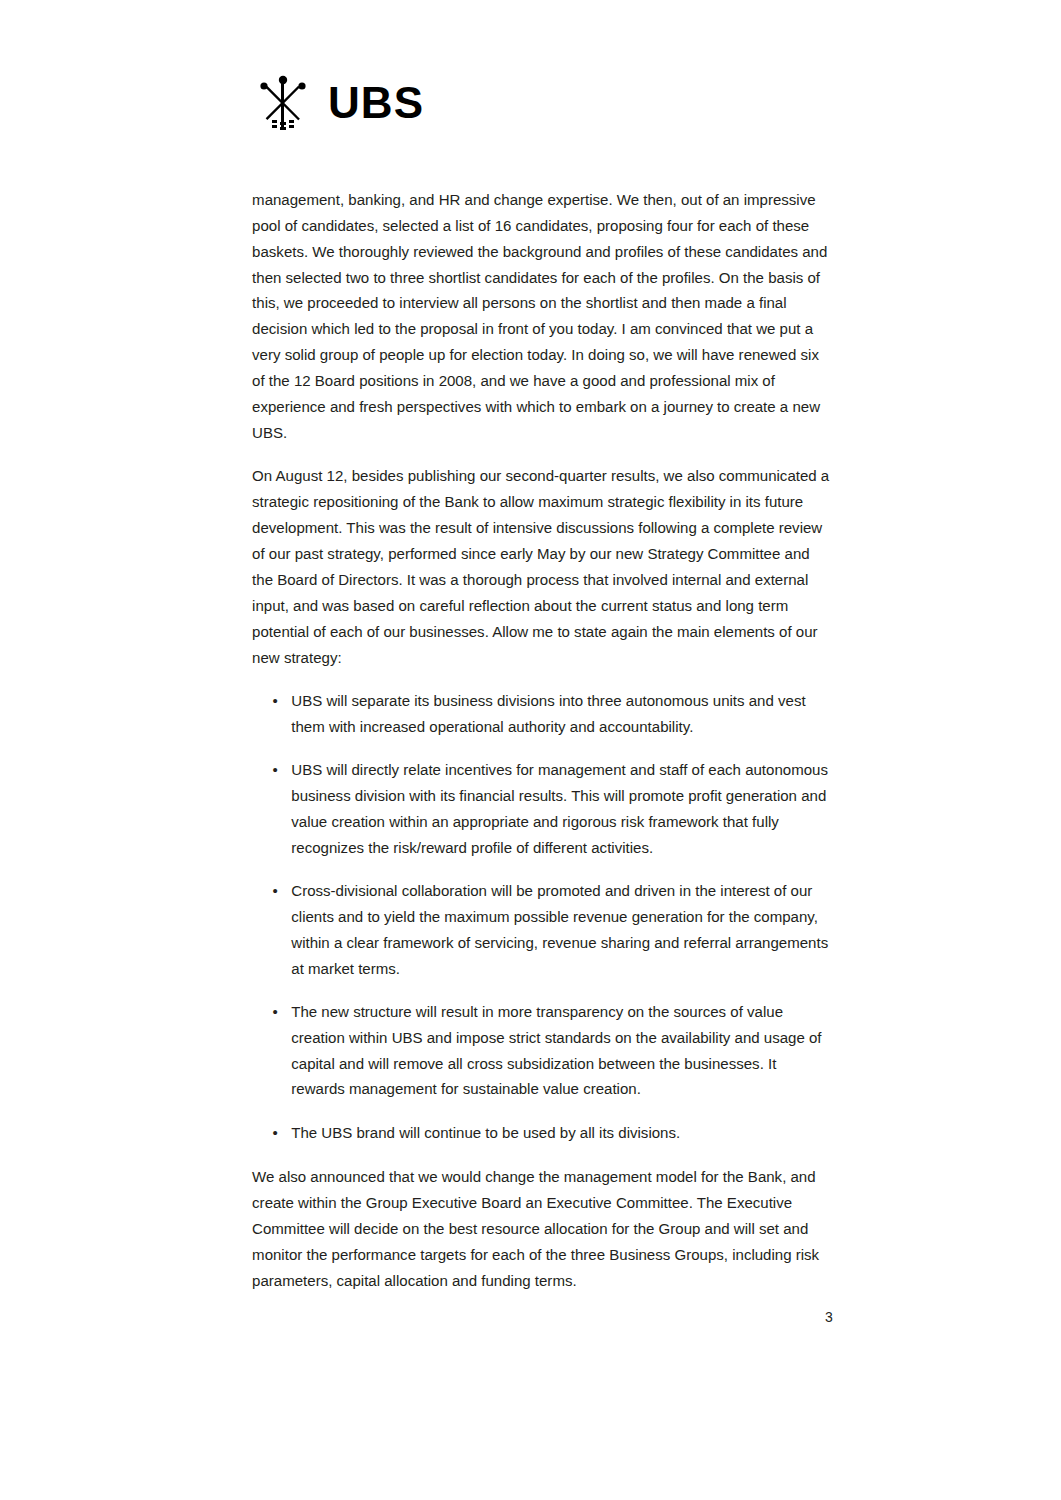UBS
management, banking, and HR and change expertise. We then, out of an impressive pool of candidates, selected a list of 16 candidates, proposing four for each of these baskets. We thoroughly reviewed the background and profiles of these candidates and then selected two to three shortlist candidates for each of the profiles. On the basis of this, we proceeded to interview all persons on the shortlist and then made a final decision which led to the proposal in front of you today. I am convinced that we put a very solid group of people up for election today. In doing so, we will have renewed six of the 12 Board positions in 2008, and we have a good and professional mix of experience and fresh perspectives with which to embark on a journey to create a new UBS.
On August 12, besides publishing our second-quarter results, we also communicated a strategic repositioning of the Bank to allow maximum strategic flexibility in its future development. This was the result of intensive discussions following a complete review of our past strategy, performed since early May by our new Strategy Committee and the Board of Directors. It was a thorough process that involved internal and external input, and was based on careful reflection about the current status and long term potential of each of our businesses. Allow me to state again the main elements of our new strategy:
UBS will separate its business divisions into three autonomous units and vest them with increased operational authority and accountability.
UBS will directly relate incentives for management and staff of each autonomous business division with its financial results. This will promote profit generation and value creation within an appropriate and rigorous risk framework that fully recognizes the risk/reward profile of different activities.
Cross-divisional collaboration will be promoted and driven in the interest of our clients and to yield the maximum possible revenue generation for the company, within a clear framework of servicing, revenue sharing and referral arrangements at market terms.
The new structure will result in more transparency on the sources of value creation within UBS and impose strict standards on the availability and usage of capital and will remove all cross subsidization between the businesses. It rewards management for sustainable value creation.
The UBS brand will continue to be used by all its divisions.
We also announced that we would change the management model for the Bank, and create within the Group Executive Board an Executive Committee. The Executive Committee will decide on the best resource allocation for the Group and will set and monitor the performance targets for each of the three Business Groups, including risk parameters, capital allocation and funding terms.
3